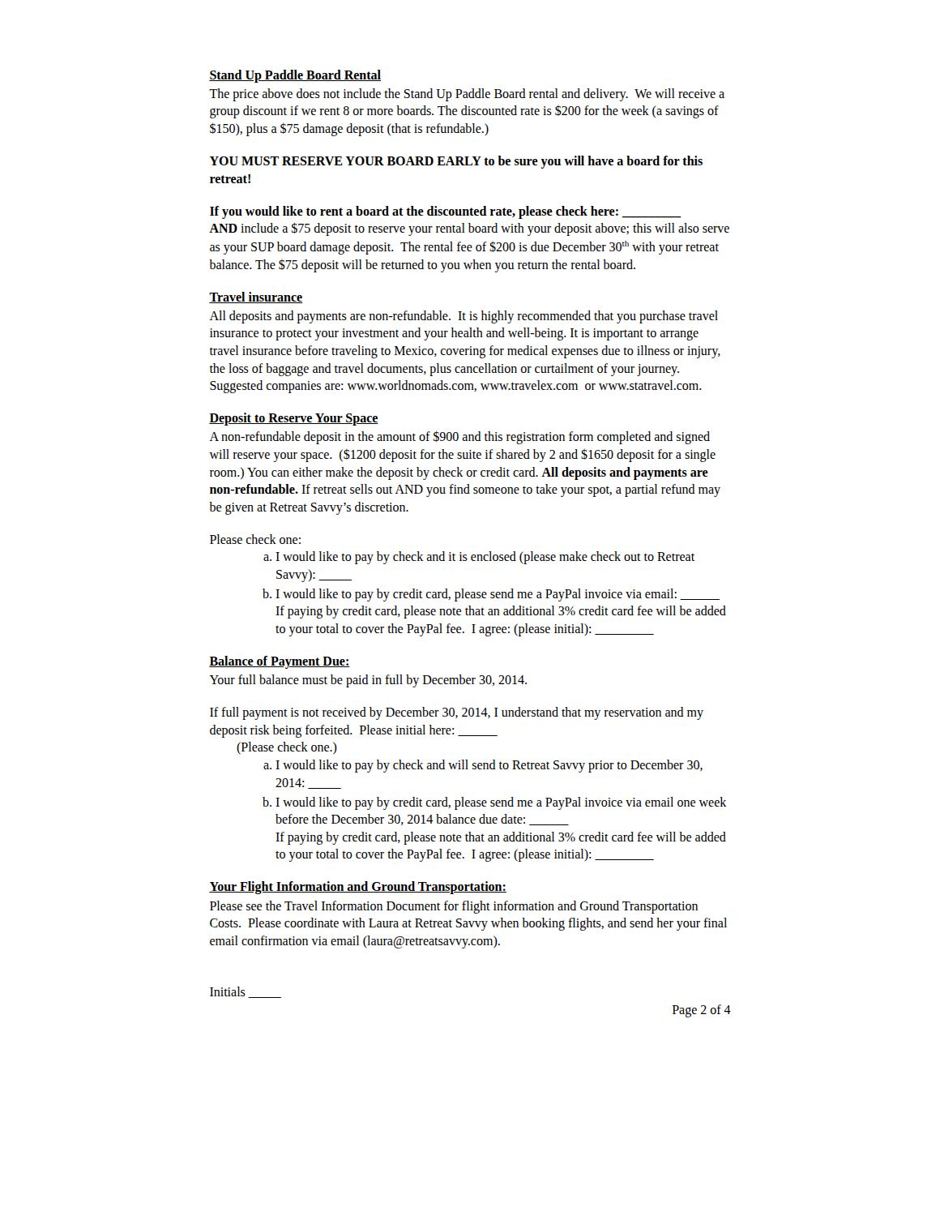Stand Up Paddle Board Rental
The price above does not include the Stand Up Paddle Board rental and delivery. We will receive a group discount if we rent 8 or more boards. The discounted rate is $200 for the week (a savings of $150), plus a $75 damage deposit (that is refundable.)
YOU MUST RESERVE YOUR BOARD EARLY to be sure you will have a board for this retreat!
If you would like to rent a board at the discounted rate, please check here: _________
AND include a $75 deposit to reserve your rental board with your deposit above; this will also serve as your SUP board damage deposit. The rental fee of $200 is due December 30th with your retreat balance. The $75 deposit will be returned to you when you return the rental board.
Travel insurance
All deposits and payments are non-refundable. It is highly recommended that you purchase travel insurance to protect your investment and your health and well-being. It is important to arrange travel insurance before traveling to Mexico, covering for medical expenses due to illness or injury, the loss of baggage and travel documents, plus cancellation or curtailment of your journey. Suggested companies are: www.worldnomads.com, www.travelex.com or www.statravel.com.
Deposit to Reserve Your Space
A non-refundable deposit in the amount of $900 and this registration form completed and signed will reserve your space. ($1200 deposit for the suite if shared by 2 and $1650 deposit for a single room.) You can either make the deposit by check or credit card. All deposits and payments are non-refundable. If retreat sells out AND you find someone to take your spot, a partial refund may be given at Retreat Savvy’s discretion.
Please check one:
I would like to pay by check and it is enclosed (please make check out to Retreat Savvy): _____
I would like to pay by credit card, please send me a PayPal invoice via email: ______
If paying by credit card, please note that an additional 3% credit card fee will be added to your total to cover the PayPal fee. I agree: (please initial): _________
Balance of Payment Due:
Your full balance must be paid in full by December 30, 2014.
If full payment is not received by December 30, 2014, I understand that my reservation and my deposit risk being forfeited. Please initial here: ______
(Please check one.)
I would like to pay by check and will send to Retreat Savvy prior to December 30, 2014: _____
I would like to pay by credit card, please send me a PayPal invoice via email one week before the December 30, 2014 balance due date: ______
If paying by credit card, please note that an additional 3% credit card fee will be added to your total to cover the PayPal fee. I agree: (please initial): _________
Your Flight Information and Ground Transportation:
Please see the Travel Information Document for flight information and Ground Transportation Costs. Please coordinate with Laura at Retreat Savvy when booking flights, and send her your final email confirmation via email (laura@retreatsavvy.com).
Initials _____
Page 2 of 4